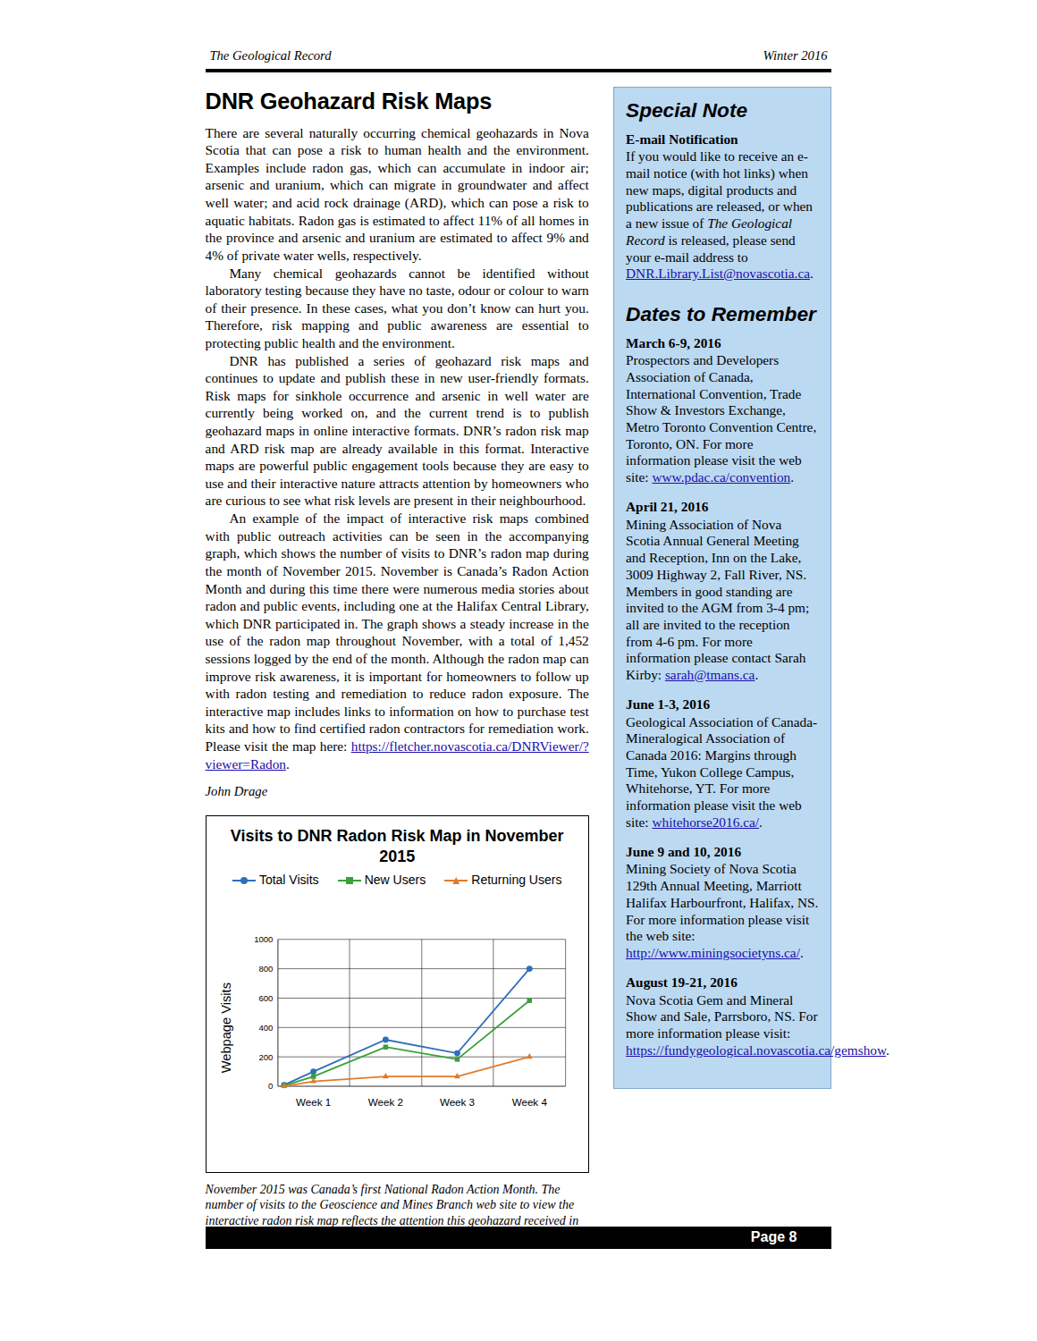The Geological Record
Winter 2016
DNR Geohazard Risk Maps
There are several naturally occurring chemical geohazards in Nova Scotia that can pose a risk to human health and the environment. Examples include radon gas, which can accumulate in indoor air; arsenic and uranium, which can migrate in groundwater and affect well water; and acid rock drainage (ARD), which can pose a risk to aquatic habitats. Radon gas is estimated to affect 11% of all homes in the province and arsenic and uranium are estimated to affect 9% and 4% of private water wells, respectively.
Many chemical geohazards cannot be identified without laboratory testing because they have no taste, odour or colour to warn of their presence. In these cases, what you don’t know can hurt you. Therefore, risk mapping and public awareness are essential to protecting public health and the environment.
DNR has published a series of geohazard risk maps and continues to update and publish these in new user-friendly formats. Risk maps for sinkhole occurrence and arsenic in well water are currently being worked on, and the current trend is to publish geohazard maps in online interactive formats. DNR’s radon risk map and ARD risk map are already available in this format. Interactive maps are powerful public engagement tools because they are easy to use and their interactive nature attracts attention by homeowners who are curious to see what risk levels are present in their neighbourhood.
An example of the impact of interactive risk maps combined with public outreach activities can be seen in the accompanying graph, which shows the number of visits to DNR’s radon map during the month of November 2015. November is Canada’s Radon Action Month and during this time there were numerous media stories about radon and public events, including one at the Halifax Central Library, which DNR participated in. The graph shows a steady increase in the use of the radon map throughout November, with a total of 1,452 sessions logged by the end of the month. Although the radon map can improve risk awareness, it is important for homeowners to follow up with radon testing and remediation to reduce radon exposure. The interactive map includes links to information on how to purchase test kits and how to find certified radon contractors for remediation work. Please visit the map here: https://fletcher.novascotia.ca/DNRViewer/?viewer=Radon.
John Drage
Visits to DNR Radon Risk Map in November 2015
Total Visits New Users Returning Users
Webpage Visits
1000 800 600 400 200 0 Week 1 Week 2 Week 3 Week 4
November 2015 was Canada’s first National Radon Action Month. The number of visits to the Geoscience and Mines Branch web site to view the interactive radon risk map reflects the attention this geohazard received in the media and through public events.
Special Note
E-mail Notification
If you would like to receive an e-mail notice (with hot links) when new maps, digital products and publications are released, or when a new issue of The Geological Record is released, please send your e-mail address to DNR.Library.List@novascotia.ca.
Dates to Remember
March 6-9, 2016
Prospectors and Developers Association of Canada, International Convention, Trade Show & Investors Exchange, Metro Toronto Convention Centre, Toronto, ON. For more information please visit the web site: www.pdac.ca/convention.
April 21, 2016
Mining Association of Nova Scotia Annual General Meeting and Reception, Inn on the Lake, 3009 Highway 2, Fall River, NS. Members in good standing are invited to the AGM from 3-4 pm; all are invited to the reception from 4-6 pm. For more information please contact Sarah Kirby: sarah@tmans.ca.
June 1-3, 2016
Geological Association of Canada-Mineralogical Association of Canada 2016: Margins through Time, Yukon College Campus, Whitehorse, YT. For more information please visit the web site: whitehorse2016.ca/.
June 9 and 10, 2016
Mining Society of Nova Scotia 129th Annual Meeting, Marriott Halifax Harbourfront, Halifax, NS. For more information please visit the web site: http://www.miningsocietyns.ca/.
August 19-21, 2016
Nova Scotia Gem and Mineral Show and Sale, Parrsboro, NS. For more information please visit: https://fundygeological.novascotia.ca/gemshow.
Page 8